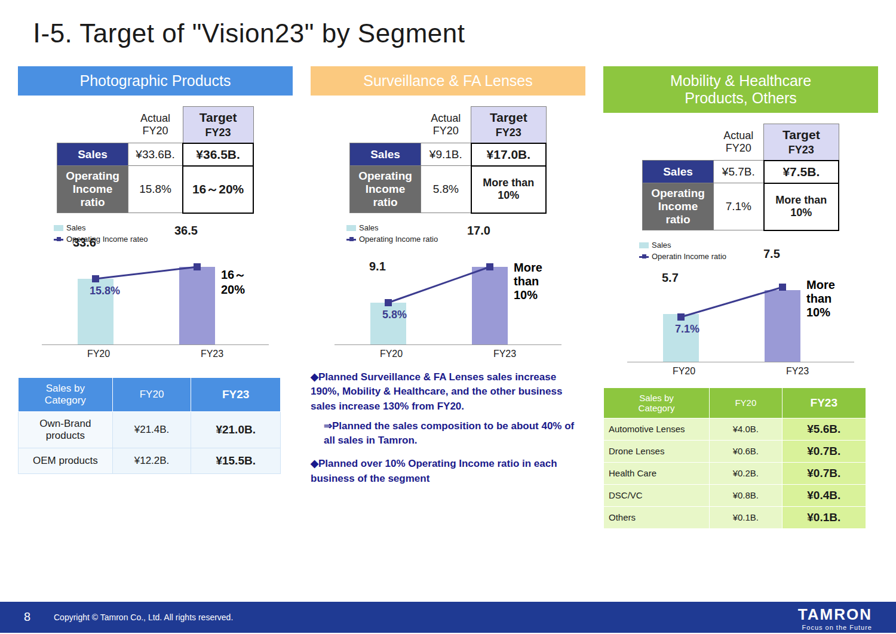Ⅰ-5. Target of "Vision23" by Segment
Photographic Products
| | Actual FY20 | Target FY23 |
| Sales | ¥33.6B. | ¥36.5B. |
| Operating Income ratio | 15.8% | 16～20% |
Sales
Operating Income rateo
33.6
36.5
15.8%
16～20%
FY20 FY23
| Sales by Category | FY20 | FY23 |
| --- | --- | --- |
| Own-Brand products | ¥21.4B. | ¥21.0B. |
| OEM products | ¥12.2B. | ¥15.5B. |
Surveillance & FA Lenses
| | Actual FY20 | Target FY23 |
| Sales | ¥9.1B. | ¥17.0B. |
| Operating Income ratio | 5.8% | More than 10% |
Sales
Operating Income ratio
9.1
17.0
5.8%
More than
10%
FY20 FY23
◆Planned Surveillance & FA Lenses sales increase 190%, Mobility & Healthcare, and the other business sales increase 130% from FY20. ⇒Planned the sales composition to be about 40% of all sales in Tamron.
◆Planned over 10% Operating Income ratio in each business of the segment
Mobility & Healthcare
Products, Others
| | Actual FY20 | Target FY23 |
| Sales | ¥5.7B. | ¥7.5B. |
| Operating Income ratio | 7.1% | More than 10% |
Sales
Operatin Income ratio
5.7
7.5
7.1%
More than
10%
FY20 FY23
| Sales by Category | FY20 | FY23 |
| --- | --- | --- |
| Automotive Lenses | ¥4.0B. | ¥5.6B. |
| Drone Lenses | ¥0.6B. | ¥0.7B. |
| Health Care | ¥0.2B. | ¥0.7B. |
| DSC/VC | ¥0.8B. | ¥0.4B. |
| Others | ¥0.1B. | ¥0.1B. |
8
Copyright © Tamron Co., Ltd. All rights reserved.
TAMRON
Focus on the Future